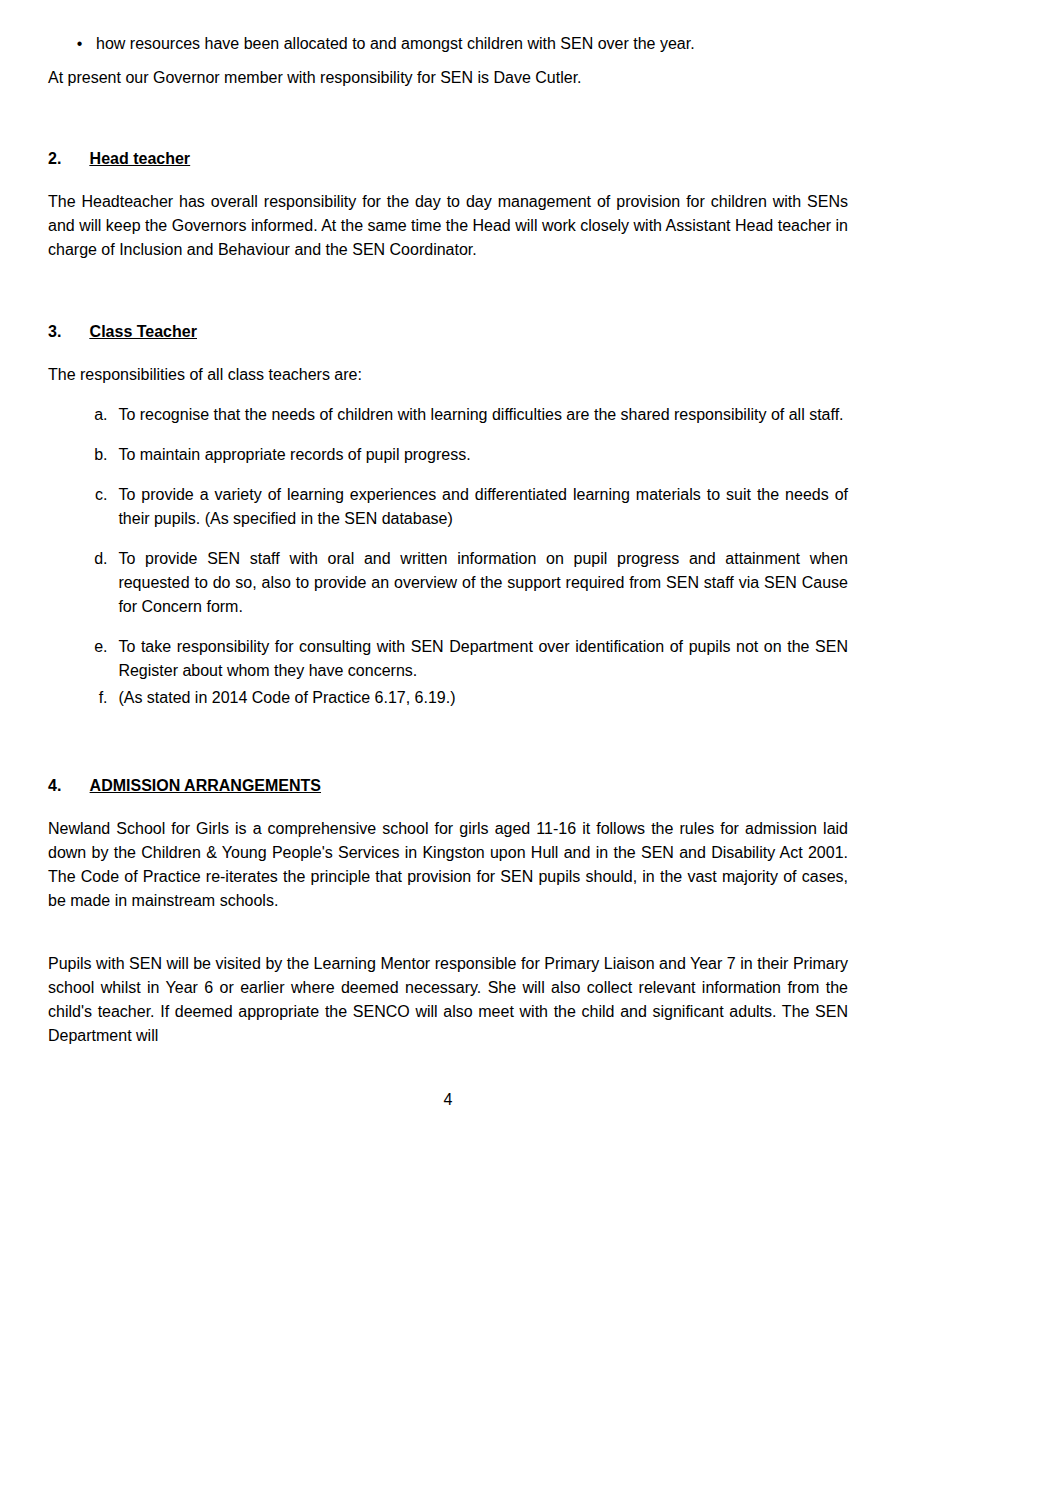how resources have been allocated to and amongst children with SEN over the year.
At present our Governor member with responsibility for SEN is Dave Cutler.
2. Head teacher
The Headteacher has overall responsibility for the day to day management of provision for children with SENs and will keep the Governors informed. At the same time the Head will work closely with Assistant Head teacher in charge of Inclusion and Behaviour and the SEN Coordinator.
3. Class Teacher
The responsibilities of all class teachers are:
To recognise that the needs of children with learning difficulties are the shared responsibility of all staff.
To maintain appropriate records of pupil progress.
To provide a variety of learning experiences and differentiated learning materials to suit the needs of their pupils. (As specified in the SEN database)
To provide SEN staff with oral and written information on pupil progress and attainment when requested to do so, also to provide an overview of the support required from SEN staff via SEN Cause for Concern form.
To take responsibility for consulting with SEN Department over identification of pupils not on the SEN Register about whom they have concerns.
(As stated in 2014 Code of Practice 6.17, 6.19.)
4. ADMISSION ARRANGEMENTS
Newland School for Girls is a comprehensive school for girls aged 11-16 it follows the rules for admission laid down by the Children & Young People's Services in Kingston upon Hull and in the SEN and Disability Act 2001. The Code of Practice re-iterates the principle that provision for SEN pupils should, in the vast majority of cases, be made in mainstream schools.
Pupils with SEN will be visited by the Learning Mentor responsible for Primary Liaison and Year 7 in their Primary school whilst in Year 6 or earlier where deemed necessary. She will also collect relevant information from the child's teacher. If deemed appropriate the SENCO will also meet with the child and significant adults. The SEN Department will
4